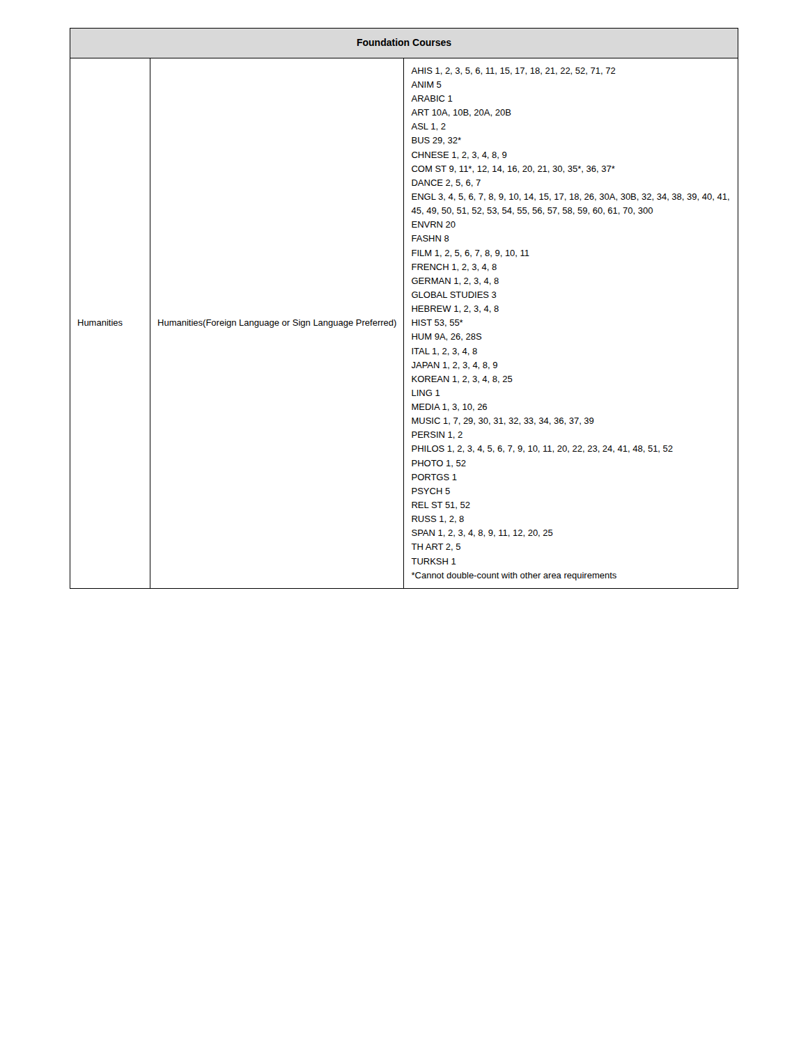| Foundation Courses |
| --- |
| Humanities | Humanities(Foreign Language or Sign Language Preferred) | AHIS 1, 2, 3, 5, 6, 11, 15, 17, 18, 21, 22, 52, 71, 72 ANIM 5 ARABIC 1 ART 10A, 10B, 20A, 20B ASL 1, 2 BUS 29, 32* CHNESE 1, 2, 3, 4, 8, 9 COM ST 9, 11*, 12, 14, 16, 20, 21, 30, 35*, 36, 37* DANCE 2, 5, 6, 7 ENGL 3, 4, 5, 6, 7, 8, 9, 10, 14, 15, 17, 18, 26, 30A, 30B, 32, 34, 38, 39, 40, 41, 45, 49, 50, 51, 52, 53, 54, 55, 56, 57, 58, 59, 60, 61, 70, 300 ENVRN 20 FASHN 8 FILM 1, 2, 5, 6, 7, 8, 9, 10, 11 FRENCH 1, 2, 3, 4, 8 GERMAN 1, 2, 3, 4, 8 GLOBAL STUDIES 3 HEBREW 1, 2, 3, 4, 8 HIST 53, 55* HUM 9A, 26, 28S ITAL 1, 2, 3, 4, 8 JAPAN 1, 2, 3, 4, 8, 9 KOREAN 1, 2, 3, 4, 8, 25 LING 1 MEDIA 1, 3, 10, 26 MUSIC 1, 7, 29, 30, 31, 32, 33, 34, 36, 37, 39 PERSIN 1, 2 PHILOS 1, 2, 3, 4, 5, 6, 7, 9, 10, 11, 20, 22, 23, 24, 41, 48, 51, 52 PHOTO 1, 52 PORTGS 1 PSYCH 5 REL ST 51, 52 RUSS 1, 2, 8 SPAN 1, 2, 3, 4, 8, 9, 11, 12, 20, 25 TH ART 2, 5 TURKSH 1 *Cannot double-count with other area requirements |